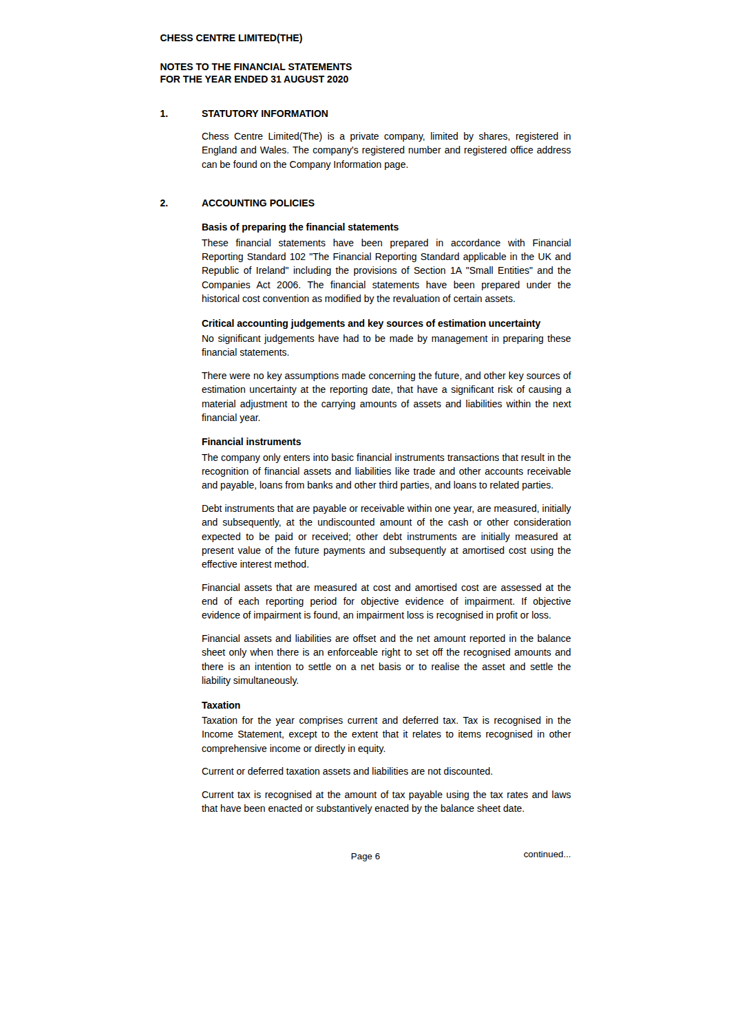CHESS CENTRE LIMITED(THE)
NOTES TO THE FINANCIAL STATEMENTS
FOR THE YEAR ENDED 31 AUGUST 2020
1.
STATUTORY INFORMATION
Chess Centre Limited(The) is a private company, limited by shares, registered in England and Wales. The company's registered number and registered office address can be found on the Company Information page.
2.
ACCOUNTING POLICIES
Basis of preparing the financial statements
These financial statements have been prepared in accordance with Financial Reporting Standard 102 "The Financial Reporting Standard applicable in the UK and Republic of Ireland" including the provisions of Section 1A "Small Entities" and the Companies Act 2006. The financial statements have been prepared under the historical cost convention as modified by the revaluation of certain assets.
Critical accounting judgements and key sources of estimation uncertainty
No significant judgements have had to be made by management in preparing these financial statements.
There were no key assumptions made concerning the future, and other key sources of estimation uncertainty at the reporting date, that have a significant risk of causing a material adjustment to the carrying amounts of assets and liabilities within the next financial year.
Financial instruments
The company only enters into basic financial instruments transactions that result in the recognition of financial assets and liabilities like trade and other accounts receivable and payable, loans from banks and other third parties, and loans to related parties.
Debt instruments that are payable or receivable within one year, are measured, initially and subsequently, at the undiscounted amount of the cash or other consideration expected to be paid or received; other debt instruments are initially measured at present value of the future payments and subsequently at amortised cost using the effective interest method.
Financial assets that are measured at cost and amortised cost are assessed at the end of each reporting period for objective evidence of impairment. If objective evidence of impairment is found, an impairment loss is recognised in profit or loss.
Financial assets and liabilities are offset and the net amount reported in the balance sheet only when there is an enforceable right to set off the recognised amounts and there is an intention to settle on a net basis or to realise the asset and settle the liability simultaneously.
Taxation
Taxation for the year comprises current and deferred tax. Tax is recognised in the Income Statement, except to the extent that it relates to items recognised in other comprehensive income or directly in equity.
Current or deferred taxation assets and liabilities are not discounted.
Current tax is recognised at the amount of tax payable using the tax rates and laws that have been enacted or substantively enacted by the balance sheet date.
Page 6
continued...